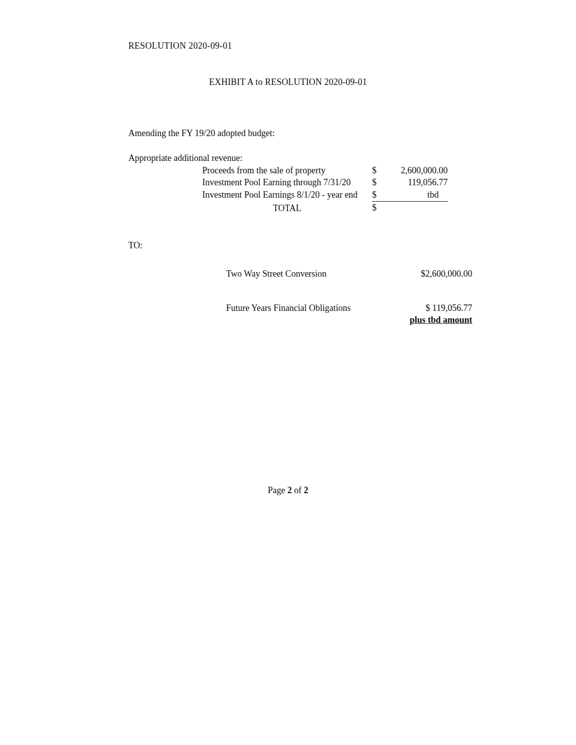RESOLUTION 2020-09-01
EXHIBIT A to RESOLUTION 2020-09-01
Amending the FY 19/20 adopted budget:
Appropriate additional revenue:
| Proceeds from the sale of property | $ | 2,600,000.00 |
| Investment Pool Earning through 7/31/20 | $ | 119,056.77 |
| Investment Pool Earnings 8/1/20 - year end | $ | tbd |
| TOTAL | $ | |
TO:
| Two Way Street Conversion | $2,600,000.00 |
| Future Years Financial Obligations | $ 119,056.77 |
| | plus tbd amount |
Page 2 of 2